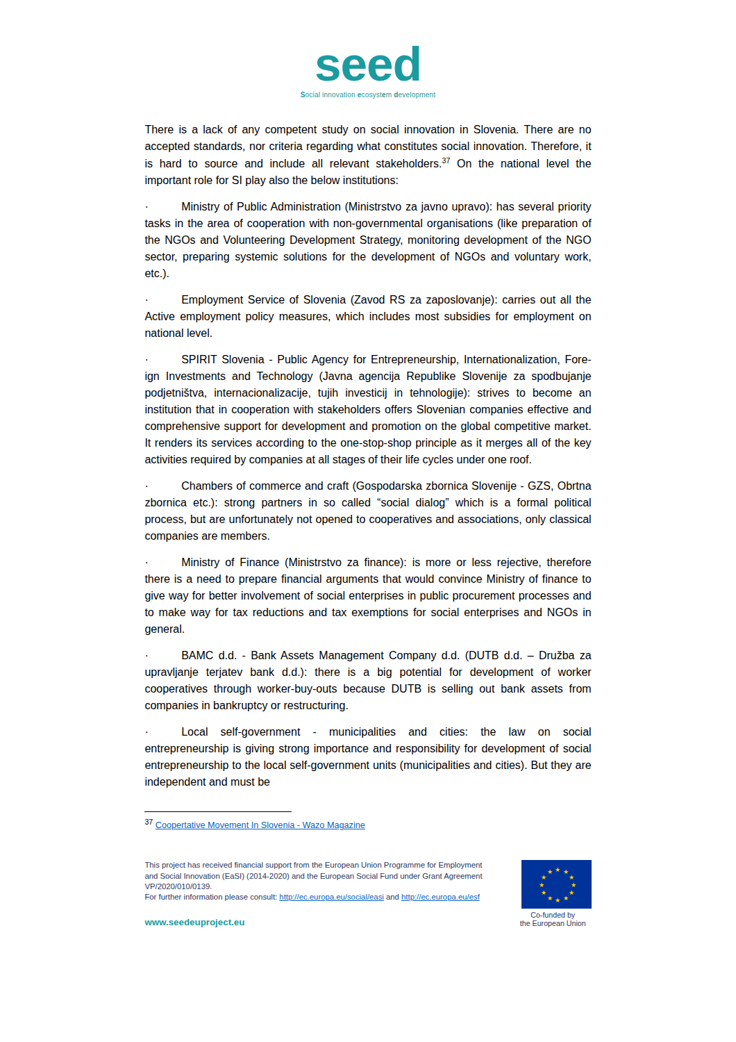seed
Social innovation ecosystem development
There is a lack of any competent study on social innovation in Slovenia. There are no accepted standards, nor criteria regarding what constitutes social innovation. Therefore, it is hard to source and include all relevant stakeholders.37 On the national level the important role for SI play also the below institutions:
·Ministry of Public Administration (Ministrstvo za javno upravo): has several priority tasks in the area of cooperation with non-governmental organisations (like preparation of the NGOs and Volunteering Development Strategy, monitoring development of the NGO sector, preparing systemic solutions for the development of NGOs and voluntary work, etc.).
·Employment Service of Slovenia (Zavod RS za zaposlovanje): carries out all the Active employment policy measures, which includes most subsidies for employment on national level.
·SPIRIT Slovenia - Public Agency for Entrepreneurship, Internationalization, Fore-ign Investments and Technology (Javna agencija Republike Slovenije za spodbujanje podjetništva, internacionalizacije, tujih investicij in tehnologije): strives to become an institution that in cooperation with stakeholders offers Slovenian companies effective and comprehensive support for development and promotion on the global competitive market. It renders its services according to the one-stop-shop principle as it merges all of the key activities required by companies at all stages of their life cycles under one roof.
·Chambers of commerce and craft (Gospodarska zbornica Slovenije - GZS, Obrtna zbornica etc.): strong partners in so called “social dialog” which is a formal political process, but are unfortunately not opened to cooperatives and associations, only classical companies are members.
·Ministry of Finance (Ministrstvo za finance): is more or less rejective, therefore there is a need to prepare financial arguments that would convince Ministry of finance to give way for better involvement of social enterprises in public procurement processes and to make way for tax reductions and tax exemptions for social enterprises and NGOs in general.
·BAMC d.d. - Bank Assets Management Company d.d. (DUTB d.d. – Družba za upravljanje terjatev bank d.d.): there is a big potential for development of worker cooperatives through worker-buy-outs because DUTB is selling out bank assets from companies in bankruptcy or restructuring.
·Local self-government - municipalities and cities: the law on social entrepreneurship is giving strong importance and responsibility for development of social entrepreneurship to the local self-government units (municipalities and cities). But they are independent and must be
37 Coopertative Movement In Slovenia - Wazo Magazine
This project has received financial support from the European Union Programme for Employment
and Social Innovation (EaSI) (2014-2020) and the European Social Fund under Grant Agreement VP/2020/010/0139.
For further information please consult: http://ec.europa.eu/social/easi and http://ec.europa.eu/esf
www.seedeuproject.eu
★ ★ ★ ★ ★ ★ ★ ★ ★ ★ ★ ★
Co-funded by
the European Union